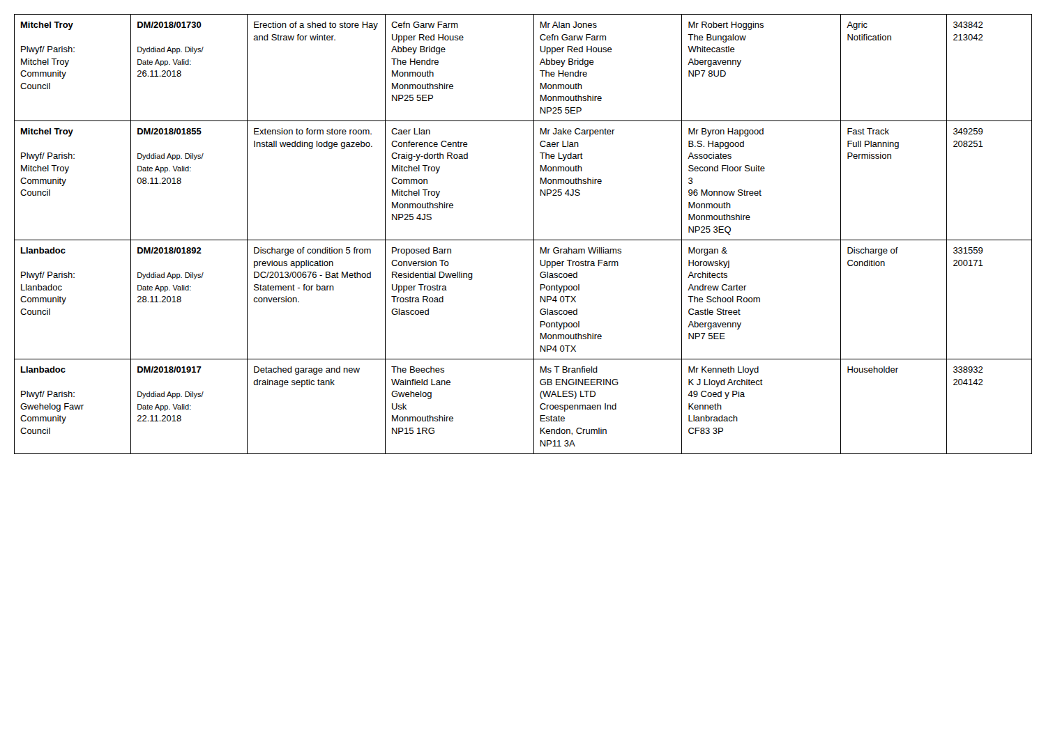| Mitchel Troy Plwyf/ Parish: Mitchel Troy Community Council | DM/2018/01730 Dyddiad App. Dilys/ Date App. Valid: 26.11.2018 | Erection of a shed to store Hay and Straw for winter. | Cefn Garw Farm Upper Red House Abbey Bridge The Hendre Monmouth Monmouthshire NP25 5EP | Mr Alan Jones Cefn Garw Farm Upper Red House Abbey Bridge The Hendre Monmouth Monmouthshire NP25 5EP | Mr Robert Hoggins The Bungalow Whitecastle Abergavenny NP7 8UD | Agric Notification | 343842 213042 |
| Mitchel Troy Plwyf/ Parish: Mitchel Troy Community Council | DM/2018/01855 Dyddiad App. Dilys/ Date App. Valid: 08.11.2018 | Extension to form store room. Install wedding lodge gazebo. | Caer Llan Conference Centre Craig-y-dorth Road Mitchel Troy Common Mitchel Troy Monmouthshire NP25 4JS | Mr Jake Carpenter Caer Llan The Lydart Monmouth Monmouthshire NP25 4JS | Mr Byron Hapgood B.S. Hapgood Associates Second Floor Suite 3 96 Monnow Street Monmouth Monmouthshire NP25 3EQ | Fast Track Full Planning Permission | 349259 208251 |
| Llanbadoc Plwyf/ Parish: Llanbadoc Community Council | DM/2018/01892 Dyddiad App. Dilys/ Date App. Valid: 28.11.2018 | Discharge of condition 5 from previous application DC/2013/00676 - Bat Method Statement - for barn conversion. | Proposed Barn Conversion To Residential Dwelling Upper Trostra Trostra Road Glascoed | Mr Graham Williams Upper Trostra Farm Glascoed Pontypool NP4 0TX Glascoed Pontypool Monmouthshire NP4 0TX | Morgan & Horowskyj Architects Andrew Carter The School Room Castle Street Abergavenny NP7 5EE | Discharge of Condition | 331559 200171 |
| Llanbadoc Plwyf/ Parish: Gwehelog Fawr Community Council | DM/2018/01917 Dyddiad App. Dilys/ Date App. Valid: 22.11.2018 | Detached garage and new drainage septic tank | The Beeches Wainfield Lane Gwehelog Usk Monmouthshire NP15 1RG | Ms T Branfield GB ENGINEERING (WALES) LTD Croespenmaen Ind Estate Kendon, Crumlin NP11 3A | Mr Kenneth Lloyd K J Lloyd Architect 49 Coed y Pia Kenneth Llanbradach CF83 3P | Householder | 338932 204142 |